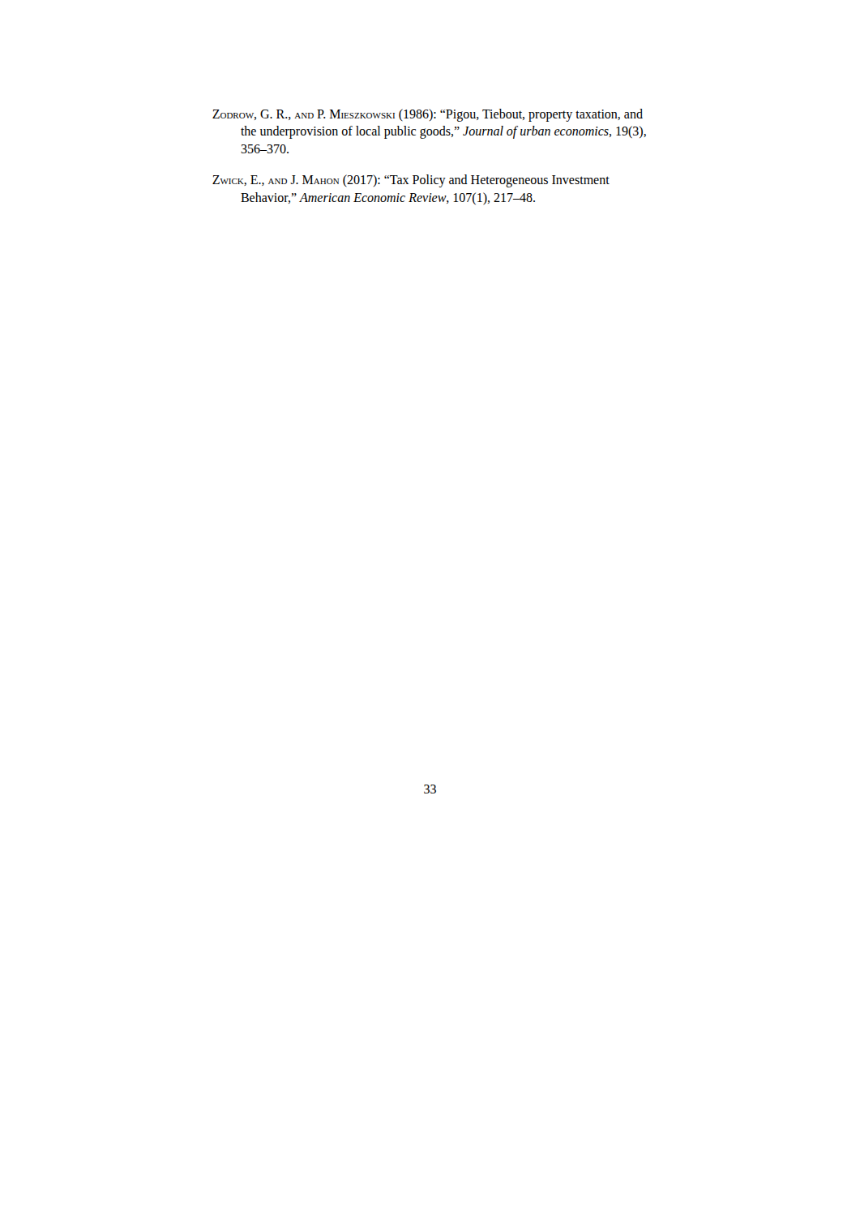Zodrow, G. R., and P. Mieszkowski (1986): “Pigou, Tiebout, property taxation, and the underprovision of local public goods,” Journal of urban economics, 19(3), 356–370.
Zwick, E., and J. Mahon (2017): “Tax Policy and Heterogeneous Investment Behavior,” American Economic Review, 107(1), 217–48.
33